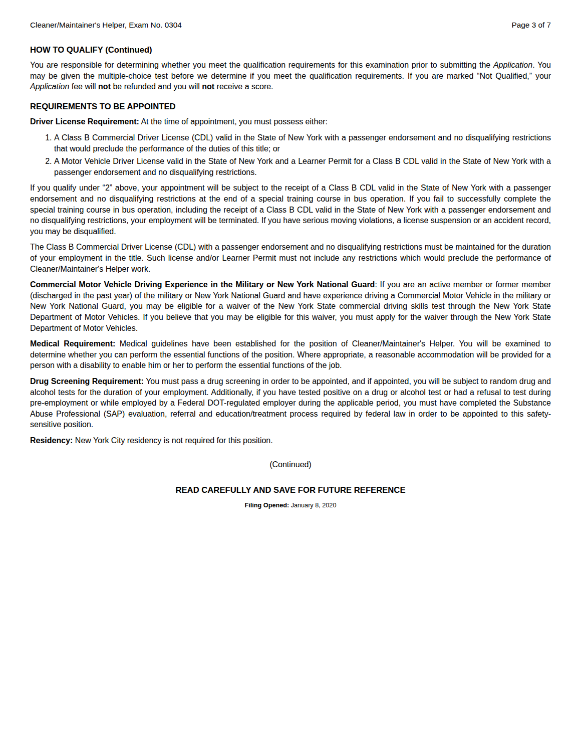Cleaner/Maintainer's Helper, Exam No. 0304 Page 3 of 7
HOW TO QUALIFY (Continued)
You are responsible for determining whether you meet the qualification requirements for this examination prior to submitting the Application. You may be given the multiple-choice test before we determine if you meet the qualification requirements. If you are marked “Not Qualified,” your Application fee will not be refunded and you will not receive a score.
REQUIREMENTS TO BE APPOINTED
Driver License Requirement: At the time of appointment, you must possess either:
A Class B Commercial Driver License (CDL) valid in the State of New York with a passenger endorsement and no disqualifying restrictions that would preclude the performance of the duties of this title; or
A Motor Vehicle Driver License valid in the State of New York and a Learner Permit for a Class B CDL valid in the State of New York with a passenger endorsement and no disqualifying restrictions.
If you qualify under “2” above, your appointment will be subject to the receipt of a Class B CDL valid in the State of New York with a passenger endorsement and no disqualifying restrictions at the end of a special training course in bus operation. If you fail to successfully complete the special training course in bus operation, including the receipt of a Class B CDL valid in the State of New York with a passenger endorsement and no disqualifying restrictions, your employment will be terminated. If you have serious moving violations, a license suspension or an accident record, you may be disqualified.
The Class B Commercial Driver License (CDL) with a passenger endorsement and no disqualifying restrictions must be maintained for the duration of your employment in the title. Such license and/or Learner Permit must not include any restrictions which would preclude the performance of Cleaner/Maintainer's Helper work.
Commercial Motor Vehicle Driving Experience in the Military or New York National Guard: If you are an active member or former member (discharged in the past year) of the military or New York National Guard and have experience driving a Commercial Motor Vehicle in the military or New York National Guard, you may be eligible for a waiver of the New York State commercial driving skills test through the New York State Department of Motor Vehicles. If you believe that you may be eligible for this waiver, you must apply for the waiver through the New York State Department of Motor Vehicles.
Medical Requirement: Medical guidelines have been established for the position of Cleaner/Maintainer's Helper. You will be examined to determine whether you can perform the essential functions of the position. Where appropriate, a reasonable accommodation will be provided for a person with a disability to enable him or her to perform the essential functions of the job.
Drug Screening Requirement: You must pass a drug screening in order to be appointed, and if appointed, you will be subject to random drug and alcohol tests for the duration of your employment. Additionally, if you have tested positive on a drug or alcohol test or had a refusal to test during pre-employment or while employed by a Federal DOT-regulated employer during the applicable period, you must have completed the Substance Abuse Professional (SAP) evaluation, referral and education/treatment process required by federal law in order to be appointed to this safety-sensitive position.
Residency: New York City residency is not required for this position.
(Continued)
READ CAREFULLY AND SAVE FOR FUTURE REFERENCE
Filing Opened: January 8, 2020